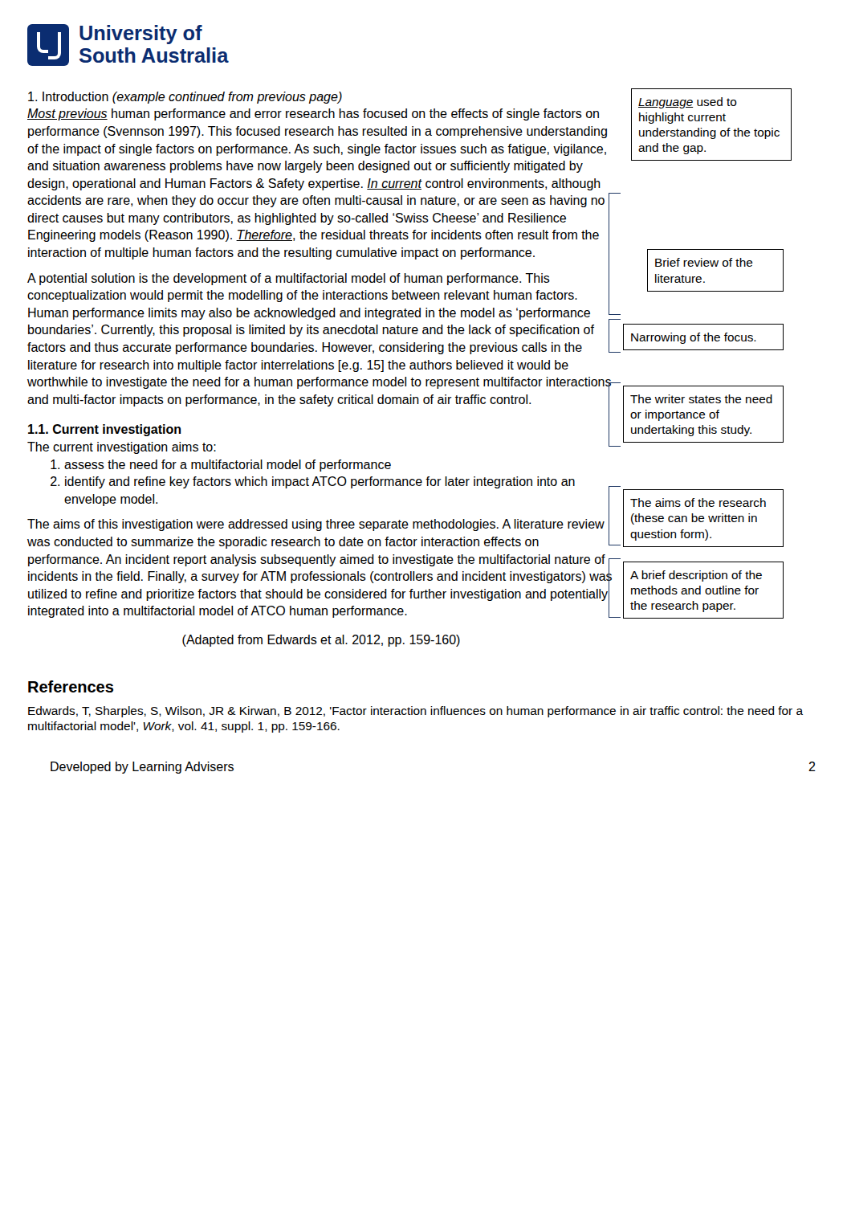University of
South Australia
1. Introduction (example continued from previous page)
Most previous human performance and error research has focused on the effects of single factors on performance (Svennson 1997). This focused research has resulted in a comprehensive understanding of the impact of single factors on performance. As such, single factor issues such as fatigue, vigilance, and situation awareness problems have now largely been designed out or sufficiently mitigated by design, operational and Human Factors & Safety expertise. In current control environments, although accidents are rare, when they do occur they are often multi-causal in nature, or are seen as having no direct causes but many contributors, as highlighted by so-called ‘Swiss Cheese’ and Resilience Engineering models (Reason 1990). Therefore, the residual threats for incidents often result from the interaction of multiple human factors and the resulting cumulative impact on performance.
A potential solution is the development of a multifactorial model of human performance. This conceptualization would permit the modelling of the interactions between relevant human factors. Human performance limits may also be acknowledged and integrated in the model as ‘performance boundaries’. Currently, this proposal is limited by its anecdotal nature and the lack of specification of factors and thus accurate performance boundaries. However, considering the previous calls in the literature for research into multiple factor interrelations [e.g. 15] the authors believed it would be worthwhile to investigate the need for a human performance model to represent multifactor interactions and multi-factor impacts on performance, in the safety critical domain of air traffic control.
1.1. Current investigation
The current investigation aims to:
assess the need for a multifactorial model of performance
identify and refine key factors which impact ATCO performance for later integration into an envelope model.
The aims of this investigation were addressed using three separate methodologies. A literature review was conducted to summarize the sporadic research to date on factor interaction effects on performance. An incident report analysis subsequently aimed to investigate the multifactorial nature of incidents in the field. Finally, a survey for ATM professionals (controllers and incident investigators) was utilized to refine and prioritize factors that should be considered for further investigation and potentially integrated into a multifactorial model of ATCO human performance.
(Adapted from Edwards et al. 2012, pp. 159-160)
Language used to highlight current understanding of the topic and the gap.
Brief review of the literature.
Narrowing of the focus.
The writer states the need or importance of undertaking this study.
The aims of the research (these can be written in question form).
A brief description of the methods and outline for the research paper.
References
Edwards, T, Sharples, S, Wilson, JR & Kirwan, B 2012, 'Factor interaction influences on human performance in air traffic control: the need for a multifactorial model', Work, vol. 41, suppl. 1, pp. 159-166.
Developed by Learning Advisers
2